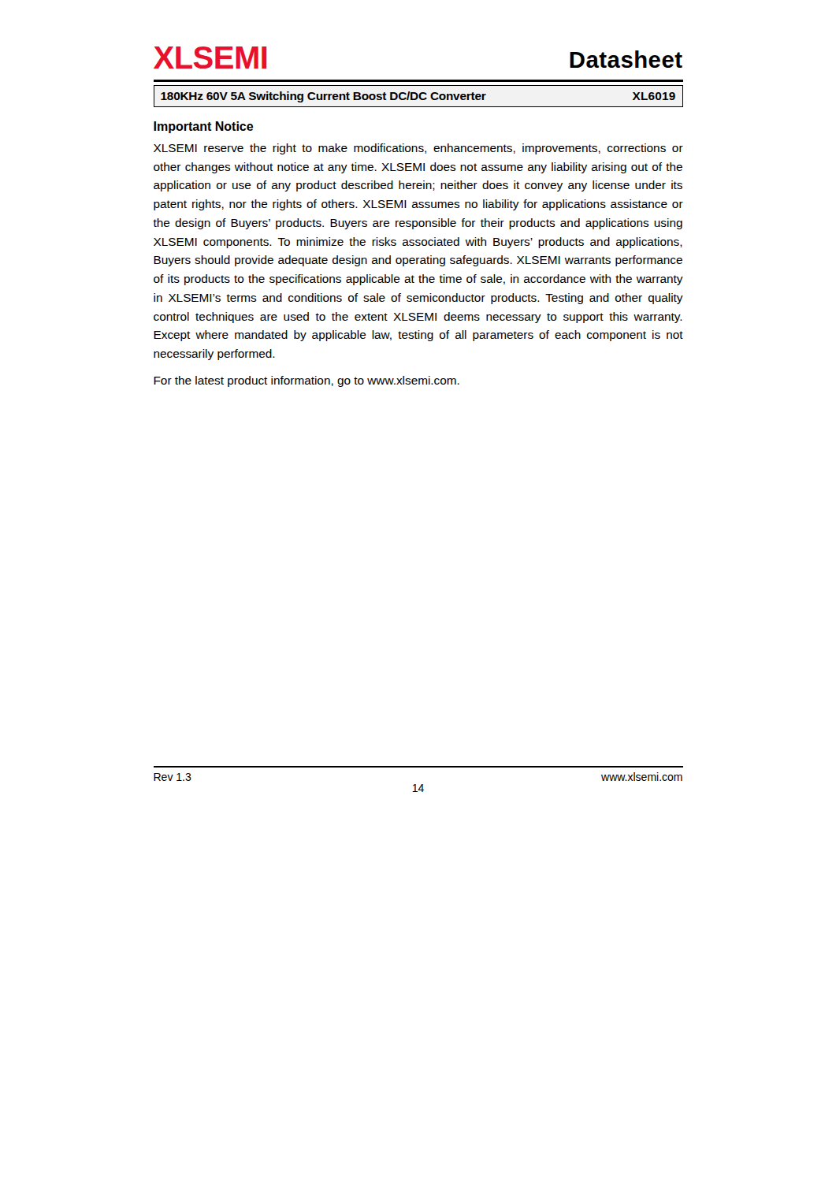XLSEMI
Datasheet
180KHz 60V 5A Switching Current Boost DC/DC Converter XL6019
Important Notice
XLSEMI reserve the right to make modifications, enhancements, improvements, corrections or other changes without notice at any time. XLSEMI does not assume any liability arising out of the application or use of any product described herein; neither does it convey any license under its patent rights, nor the rights of others. XLSEMI assumes no liability for applications assistance or the design of Buyers’ products. Buyers are responsible for their products and applications using XLSEMI components. To minimize the risks associated with Buyers’ products and applications, Buyers should provide adequate design and operating safeguards. XLSEMI warrants performance of its products to the specifications applicable at the time of sale, in accordance with the warranty in XLSEMI’s terms and conditions of sale of semiconductor products. Testing and other quality control techniques are used to the extent XLSEMI deems necessary to support this warranty. Except where mandated by applicable law, testing of all parameters of each component is not necessarily performed.
For the latest product information, go to www.xlsemi.com.
Rev 1.3 www.xlsemi.com
14